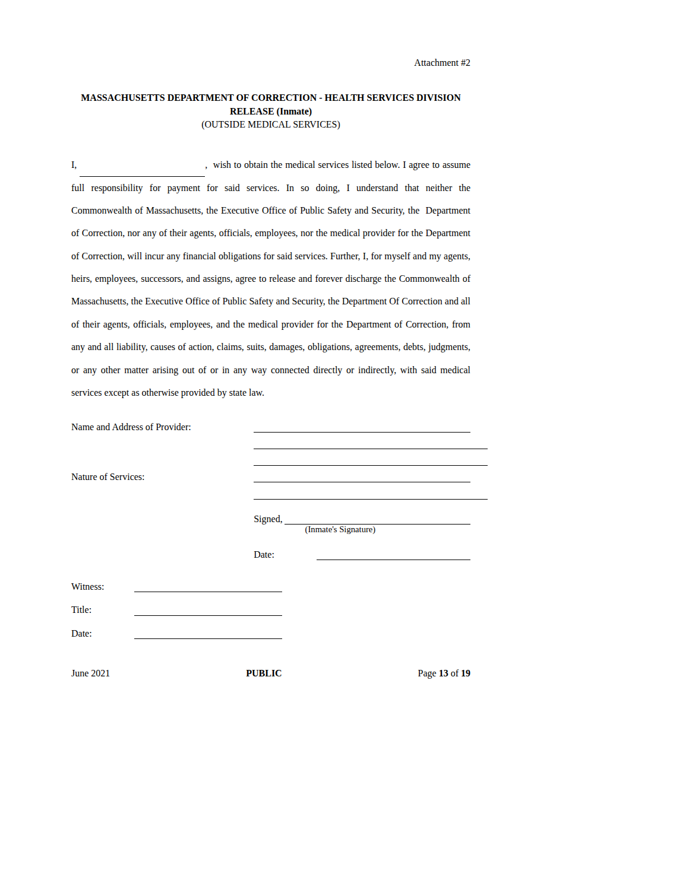Attachment #2
MASSACHUSETTS DEPARTMENT OF CORRECTION - HEALTH SERVICES DIVISION
RELEASE (Inmate)
(OUTSIDE MEDICAL SERVICES)
I, , wish to obtain the medical services listed below. I agree to assume full responsibility for payment for said services. In so doing, I understand that neither the Commonwealth of Massachusetts, the Executive Office of Public Safety and Security, the Department of Correction, nor any of their agents, officials, employees, nor the medical provider for the Department of Correction, will incur any financial obligations for said services. Further, I, for myself and my agents, heirs, employees, successors, and assigns, agree to release and forever discharge the Commonwealth of Massachusetts, the Executive Office of Public Safety and Security, the Department Of Correction and all of their agents, officials, employees, and the medical provider for the Department of Correction, from any and all liability, causes of action, claims, suits, damages, obligations, agreements, debts, judgments, or any other matter arising out of or in any way connected directly or indirectly, with said medical services except as otherwise provided by state law.
Name and Address of Provider:
Nature of Services:
Signed,
(Inmate's Signature)
Date:
Witness:
Title:
Date:
June 2021
PUBLIC
Page 13 of 19